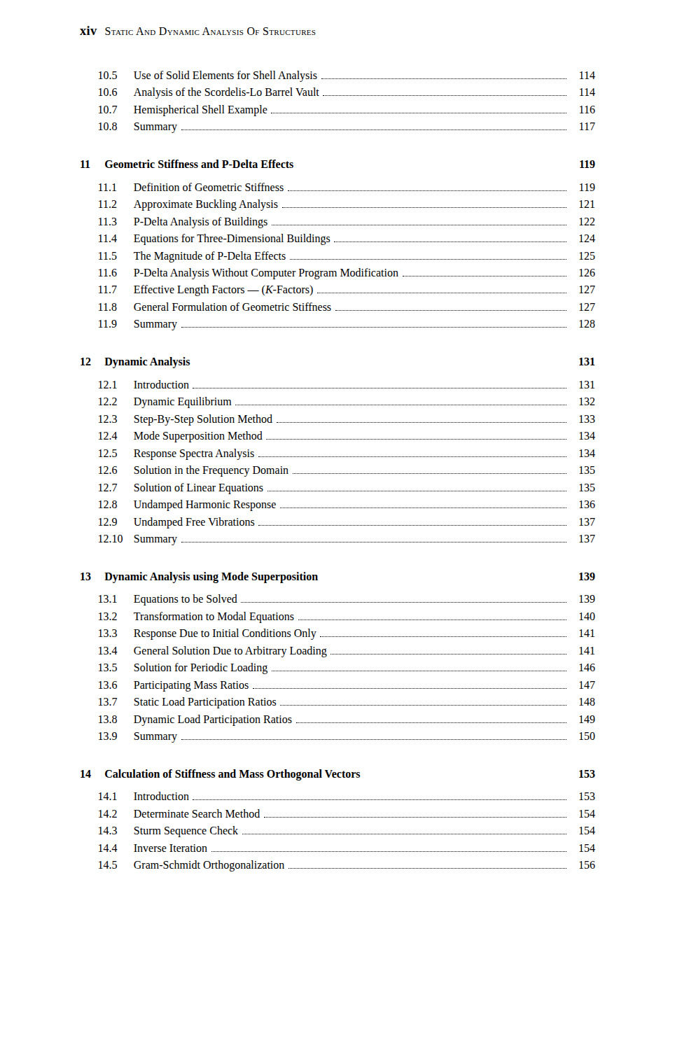xiv Static And Dynamic Analysis Of Structures
10.5 Use of Solid Elements for Shell Analysis 114
10.6 Analysis of the Scordelis-Lo Barrel Vault 114
10.7 Hemispherical Shell Example 116
10.8 Summary 117
11 Geometric Stiffness and P-Delta Effects 119
11.1 Definition of Geometric Stiffness 119
11.2 Approximate Buckling Analysis 121
11.3 P-Delta Analysis of Buildings 122
11.4 Equations for Three-Dimensional Buildings 124
11.5 The Magnitude of P-Delta Effects 125
11.6 P-Delta Analysis Without Computer Program Modification 126
11.7 Effective Length Factors — (K-Factors) 127
11.8 General Formulation of Geometric Stiffness 127
11.9 Summary 128
12 Dynamic Analysis 131
12.1 Introduction 131
12.2 Dynamic Equilibrium 132
12.3 Step-By-Step Solution Method 133
12.4 Mode Superposition Method 134
12.5 Response Spectra Analysis 134
12.6 Solution in the Frequency Domain 135
12.7 Solution of Linear Equations 135
12.8 Undamped Harmonic Response 136
12.9 Undamped Free Vibrations 137
12.10 Summary 137
13 Dynamic Analysis using Mode Superposition 139
13.1 Equations to be Solved 139
13.2 Transformation to Modal Equations 140
13.3 Response Due to Initial Conditions Only 141
13.4 General Solution Due to Arbitrary Loading 141
13.5 Solution for Periodic Loading 146
13.6 Participating Mass Ratios 147
13.7 Static Load Participation Ratios 148
13.8 Dynamic Load Participation Ratios 149
13.9 Summary 150
14 Calculation of Stiffness and Mass Orthogonal Vectors 153
14.1 Introduction 153
14.2 Determinate Search Method 154
14.3 Sturm Sequence Check 154
14.4 Inverse Iteration 154
14.5 Gram-Schmidt Orthogonalization 156